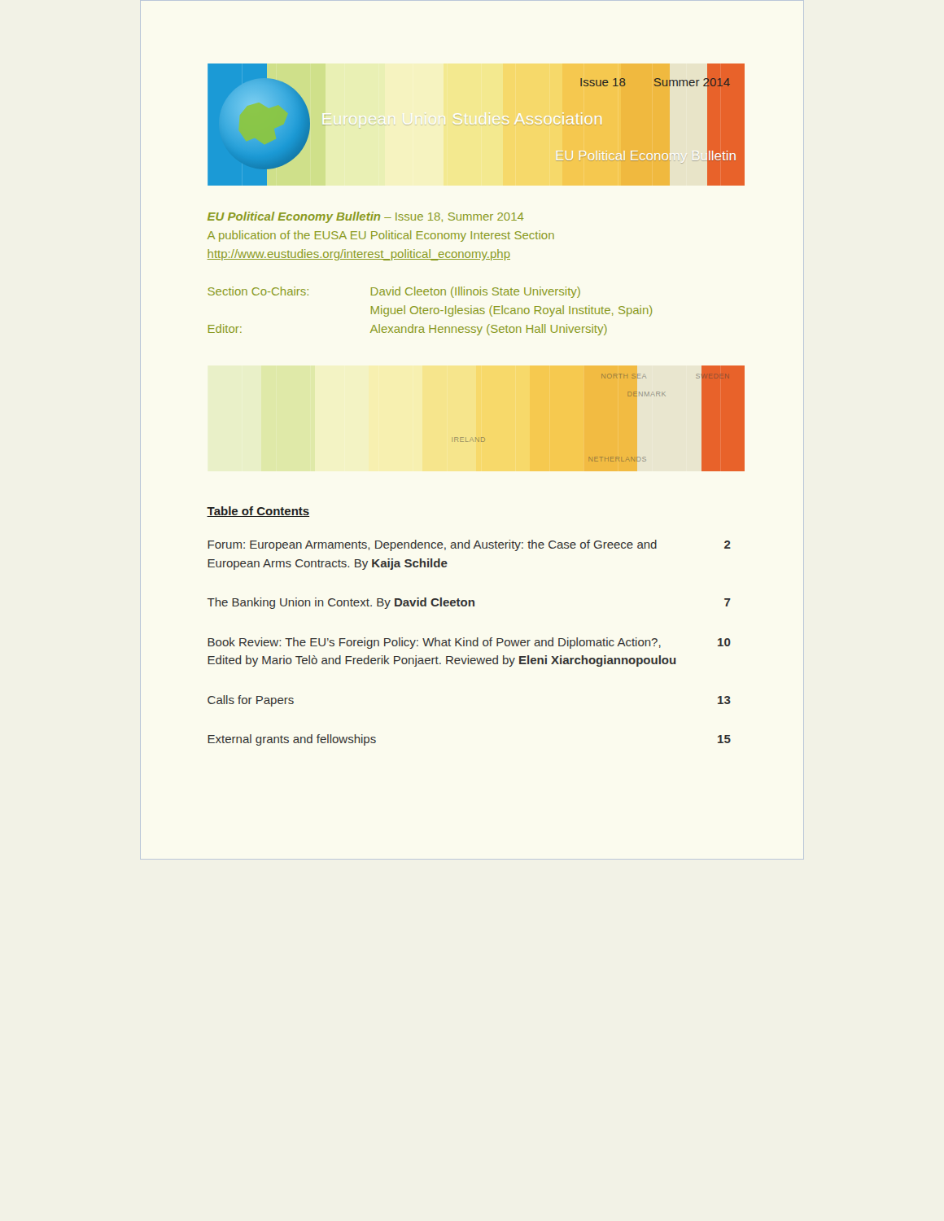European Union Studies Association
Issue 18Summer 2014
EU Political Economy Bulletin
EU Political Economy Bulletin – Issue 18, Summer 2014
A publication of the EUSA EU Political Economy Interest Section
http://www.eustudies.org/interest_political_economy.php
| Section Co-Chairs: | David Cleeton (Illinois State University) |
| | Miguel Otero-Iglesias (Elcano Royal Institute, Spain) |
| Editor: | Alexandra Hennessy (Seton Hall University) |
North Sea
Sweden
Denmark
Ireland
Netherlands
Table of Contents
| Forum: European Armaments, Dependence, and Austerity: the Case of Greece and European Arms Contracts. By Kaija Schilde | 2 |
| The Banking Union in Context. By David Cleeton | 7 |
| Book Review: The EU’s Foreign Policy: What Kind of Power and Diplomatic Action?, Edited by Mario Telò and Frederik Ponjaert. Reviewed by Eleni Xiarchogiannopoulou | 10 |
| Calls for Papers | 13 |
| External grants and fellowships | 15 |